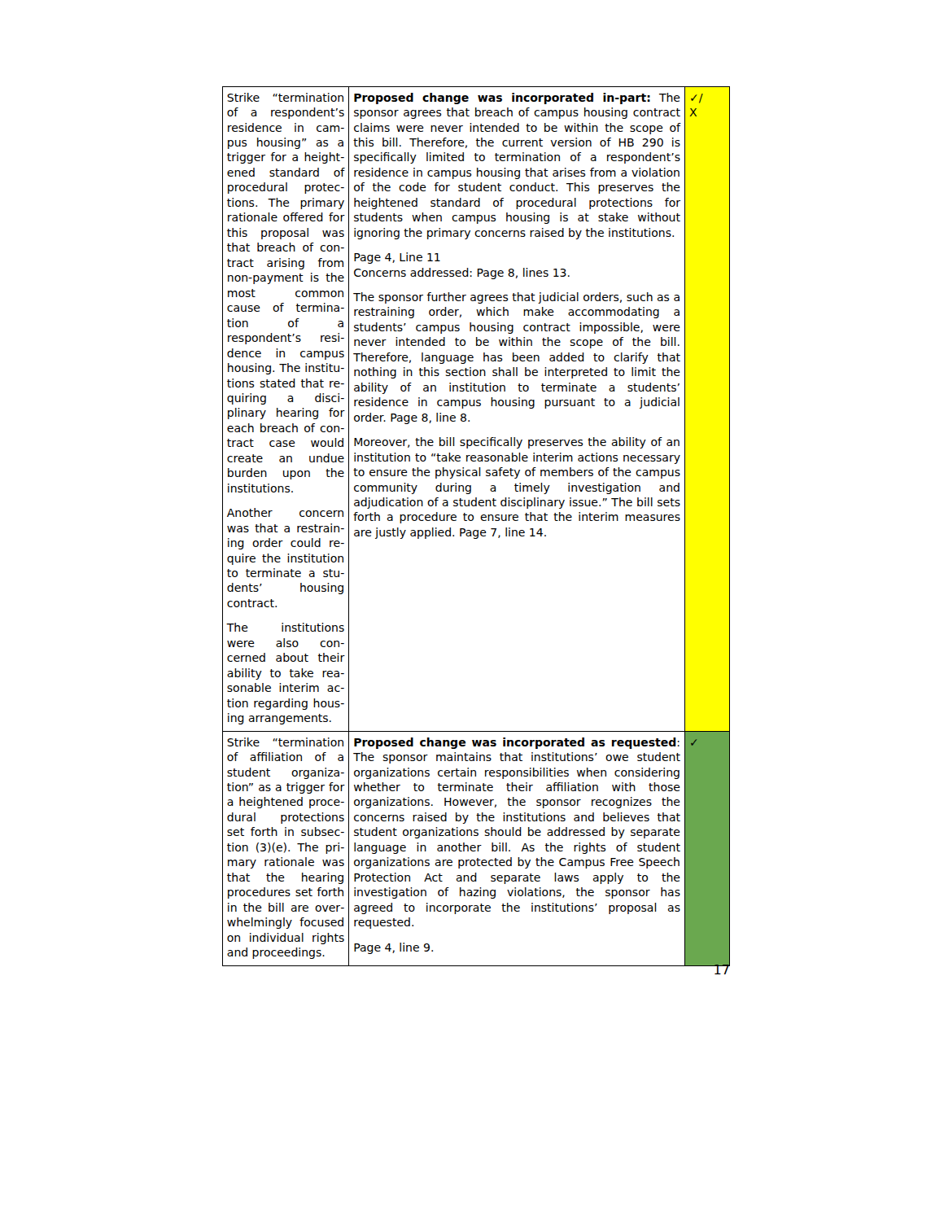| Strike “termination of a respondent’s residence in campus housing” as a trigger for a heightened standard of procedural protections. The primary rationale offered for this proposal was that breach of contract arising from non-payment is the most common cause of termination of a respondent’s residence in campus housing. The institutions stated that requiring a disciplinary hearing for each breach of contract case would create an undue burden upon the institutions. Another concern was that a restraining order could require the institution to terminate a students’ housing contract. The institutions were also concerned about their ability to take reasonable interim action regarding housing arrangements. | Proposed change was incorporated in-part: The sponsor agrees that breach of campus housing contract claims were never intended to be within the scope of this bill. Therefore, the current version of HB 290 is specifically limited to termination of a respondent’s residence in campus housing that arises from a violation of the code for student conduct. This preserves the heightened standard of procedural protections for students when campus housing is at stake without ignoring the primary concerns raised by the institutions. Page 4, Line 11 Concerns addressed: Page 8, lines 13. The sponsor further agrees that judicial orders, such as a restraining order, which make accommodating a students’ campus housing contract impossible, were never intended to be within the scope of the bill. Therefore, language has been added to clarify that nothing in this section shall be interpreted to limit the ability of an institution to terminate a students’ residence in campus housing pursuant to a judicial order. Page 8, line 8. Moreover, the bill specifically preserves the ability of an institution to “take reasonable interim actions necessary to ensure the physical safety of members of the campus community during a timely investigation and adjudication of a student disciplinary issue.” The bill sets forth a procedure to ensure that the interim measures are justly applied. Page 7, line 14. | ✓/ X |
| Strike “termination of affiliation of a student organization” as a trigger for a heightened procedural protections set forth in subsection (3)(e). The primary rationale was that the hearing procedures set forth in the bill are overwhelmingly focused on individual rights and proceedings. | Proposed change was incorporated as requested : The sponsor maintains that institutions’ owe student organizations certain responsibilities when considering whether to terminate their affiliation with those organizations. However, the sponsor recognizes the concerns raised by the institutions and believes that student organizations should be addressed by separate language in another bill. As the rights of student organizations are protected by the Campus Free Speech Protection Act and separate laws apply to the investigation of hazing violations, the sponsor has agreed to incorporate the institutions’ proposal as requested. Page 4, line 9. | ✓ |
17